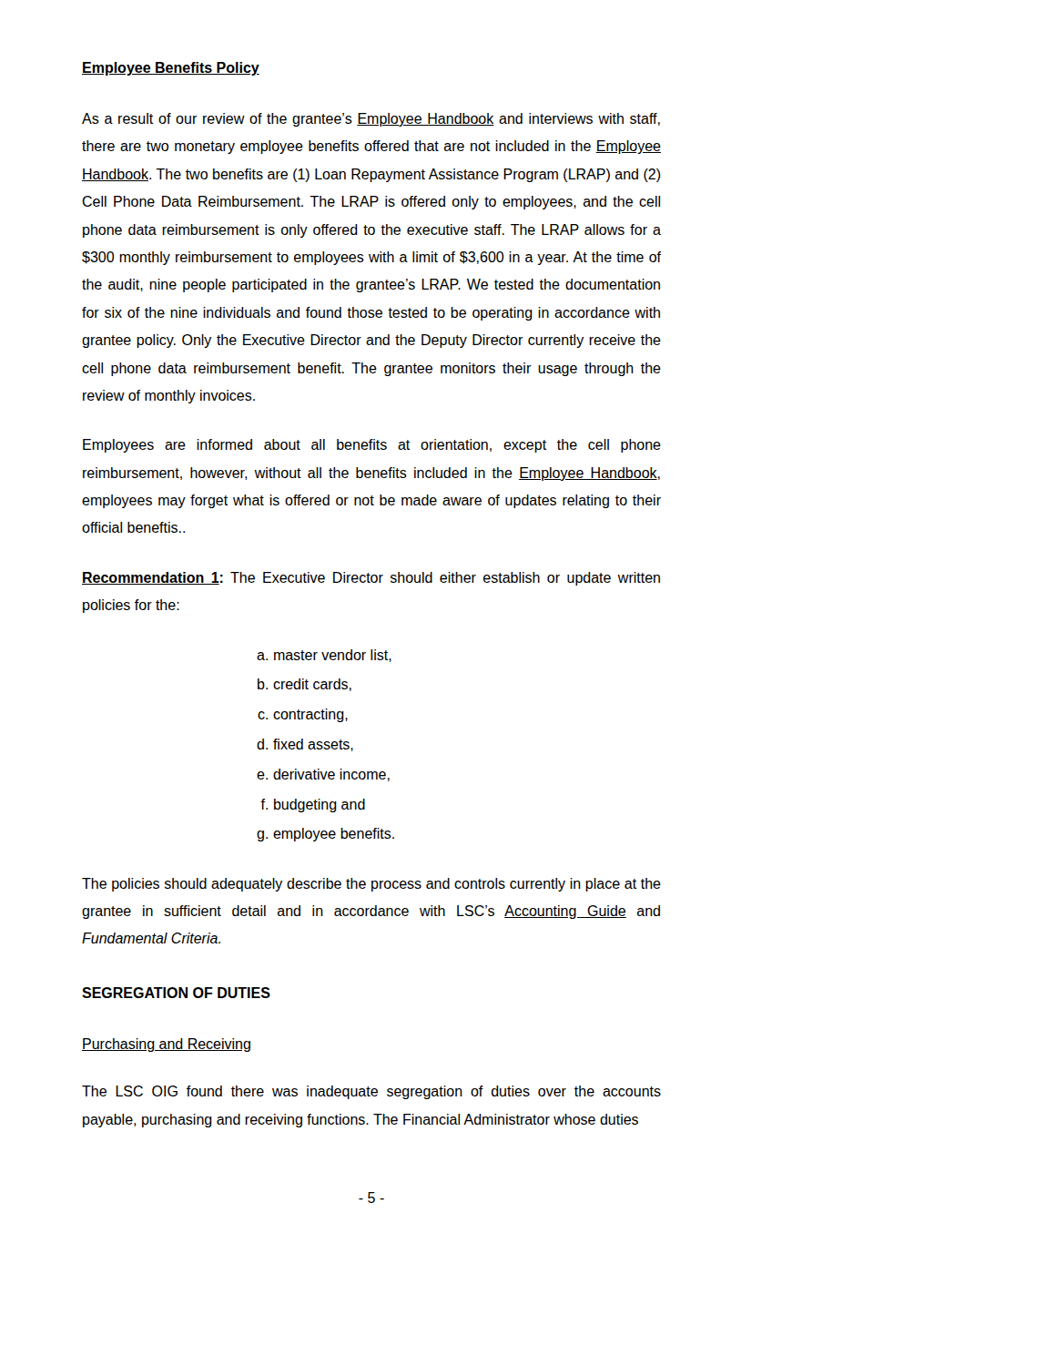Employee Benefits Policy
As a result of our review of the grantee’s Employee Handbook and interviews with staff, there are two monetary employee benefits offered that are not included in the Employee Handbook. The two benefits are (1) Loan Repayment Assistance Program (LRAP) and (2) Cell Phone Data Reimbursement. The LRAP is offered only to employees, and the cell phone data reimbursement is only offered to the executive staff. The LRAP allows for a $300 monthly reimbursement to employees with a limit of $3,600 in a year. At the time of the audit, nine people participated in the grantee’s LRAP. We tested the documentation for six of the nine individuals and found those tested to be operating in accordance with grantee policy. Only the Executive Director and the Deputy Director currently receive the cell phone data reimbursement benefit. The grantee monitors their usage through the review of monthly invoices.
Employees are informed about all benefits at orientation, except the cell phone reimbursement, however, without all the benefits included in the Employee Handbook, employees may forget what is offered or not be made aware of updates relating to their official beneftis..
Recommendation 1: The Executive Director should either establish or update written policies for the:
master vendor list,
credit cards,
contracting,
fixed assets,
derivative income,
budgeting and
employee benefits.
The policies should adequately describe the process and controls currently in place at the grantee in sufficient detail and in accordance with LSC’s Accounting Guide and Fundamental Criteria.
SEGREGATION OF DUTIES
Purchasing and Receiving
The LSC OIG found there was inadequate segregation of duties over the accounts payable, purchasing and receiving functions. The Financial Administrator whose duties
- 5 -